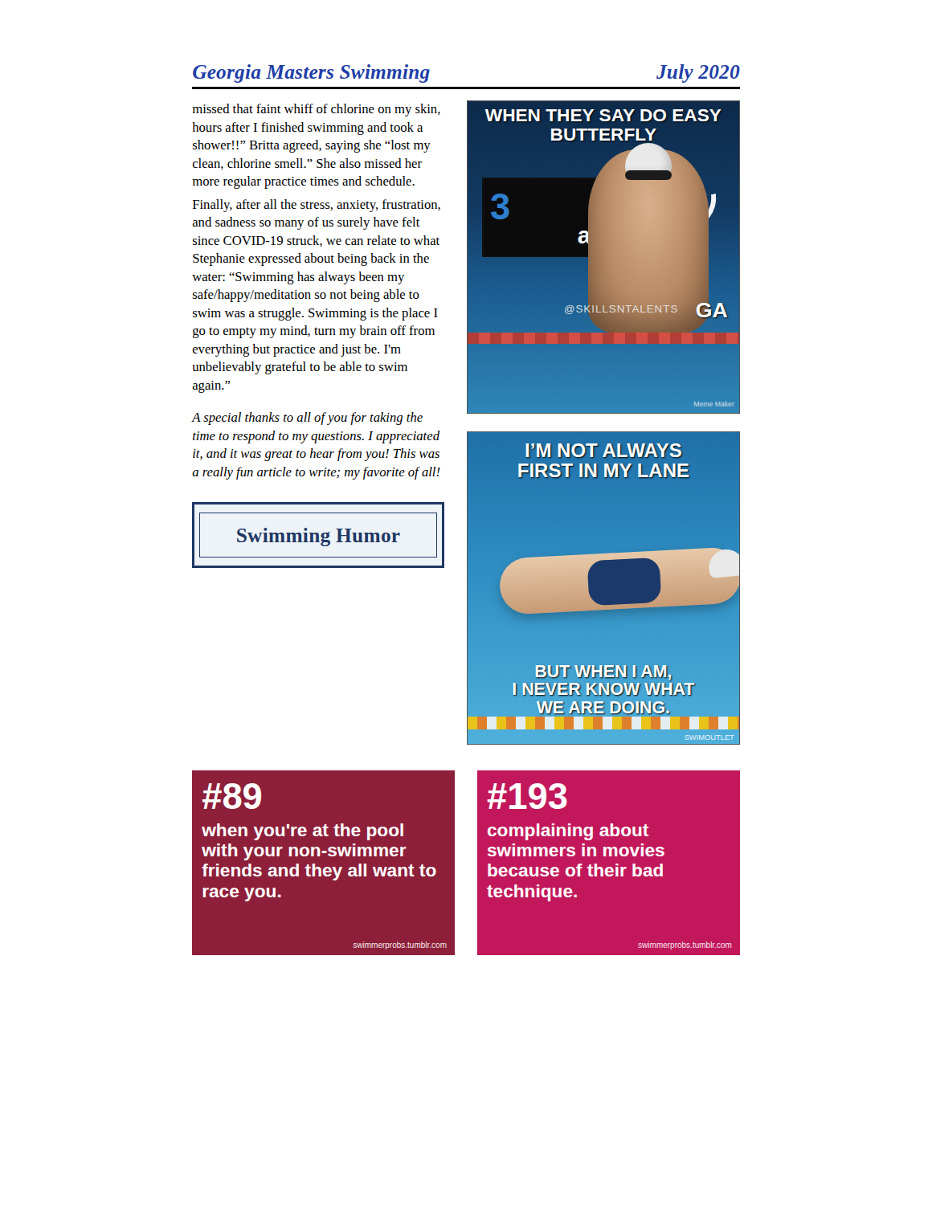Georgia Masters Swimming
July 2020
missed that faint whiff of chlorine on my skin, hours after I finished swimming and took a shower!!” Britta agreed, saying she “lost my clean, chlorine smell.” She also missed her more regular practice times and schedule.
Finally, after all the stress, anxiety, frustration, and sadness so many of us surely have felt since COVID-19 struck, we can relate to what Stephanie expressed about being back in the water: “Swimming has always been my safe/happy/meditation so not being able to swim was a struggle. Swimming is the place I go to empty my mind, turn my brain off from everything but practice and just be. I'm unbelievably grateful to be able to swim again.”
A special thanks to all of you for taking the time to respond to my questions. I appreciated it, and it was great to hear from you! This was a really fun article to write; my favorite of all!
Swimming Humor
When they say do easy
butterfly
3 arena
@SKILLSNTALENTS
GA
Meme Maker
I’m not always
first in my lane
But when I am,
I never know what
we are doing.
SWIMOUTLET
#89
when you're at the pool with your non-swimmer friends and they all want to race you.
swimmerprobs.tumblr.com
#193
complaining about swimmers in movies because of their bad technique.
swimmerprobs.tumblr.com